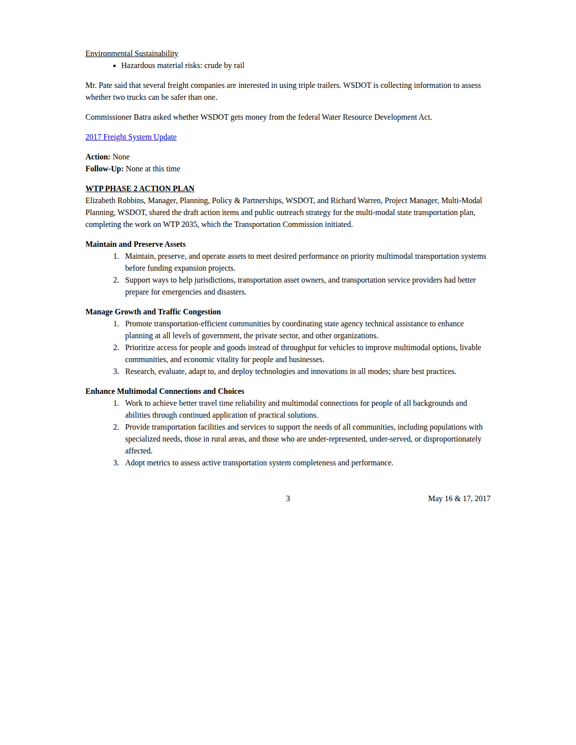Environmental Sustainability
Hazardous material risks: crude by rail
Mr. Pate said that several freight companies are interested in using triple trailers. WSDOT is collecting information to assess whether two trucks can be safer than one.
Commissioner Batra asked whether WSDOT gets money from the federal Water Resource Development Act.
2017 Freight System Update
Action: None
Follow-Up: None at this time
WTP PHASE 2 ACTION PLAN
Elizabeth Robbins, Manager, Planning, Policy & Partnerships, WSDOT, and Richard Warren, Project Manager, Multi-Modal Planning, WSDOT, shared the draft action items and public outreach strategy for the multi-modal state transportation plan, completing the work on WTP 2035, which the Transportation Commission initiated.
Maintain and Preserve Assets
Maintain, preserve, and operate assets to meet desired performance on priority multimodal transportation systems before funding expansion projects.
Support ways to help jurisdictions, transportation asset owners, and transportation service providers had better prepare for emergencies and disasters.
Manage Growth and Traffic Congestion
Promote transportation-efficient communities by coordinating state agency technical assistance to enhance planning at all levels of government, the private sector, and other organizations.
Prioritize access for people and goods instead of throughput for vehicles to improve multimodal options, livable communities, and economic vitality for people and businesses.
Research, evaluate, adapt to, and deploy technologies and innovations in all modes; share best practices.
Enhance Multimodal Connections and Choices
Work to achieve better travel time reliability and multimodal connections for people of all backgrounds and abilities through continued application of practical solutions.
Provide transportation facilities and services to support the needs of all communities, including populations with specialized needs, those in rural areas, and those who are under-represented, under-served, or disproportionately affected.
Adopt metrics to assess active transportation system completeness and performance.
3
May 16 & 17, 2017